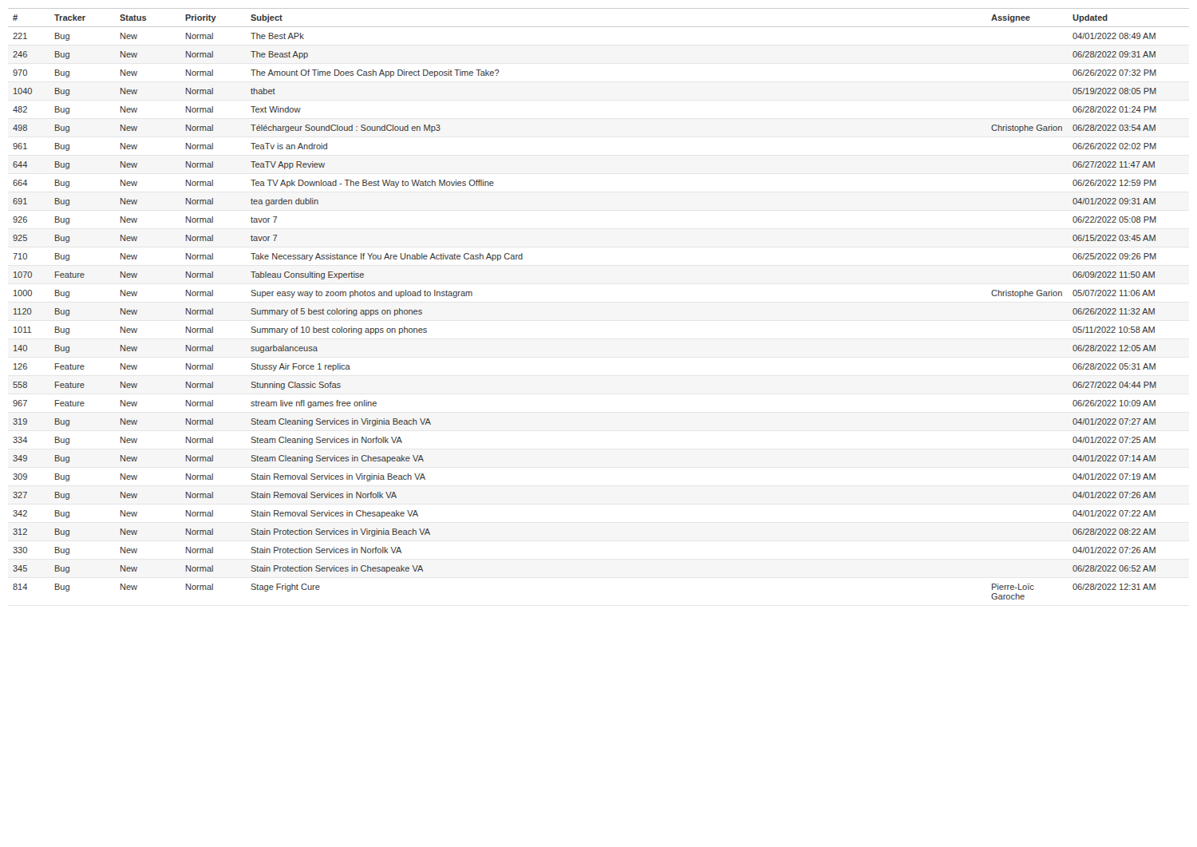| # | Tracker | Status | Priority | Subject | Assignee | Updated |
| --- | --- | --- | --- | --- | --- | --- |
| 221 | Bug | New | Normal | The Best APk | | 04/01/2022 08:49 AM |
| 246 | Bug | New | Normal | The Beast App | | 06/28/2022 09:31 AM |
| 970 | Bug | New | Normal | The Amount Of Time Does Cash App Direct Deposit Time Take? | | 06/26/2022 07:32 PM |
| 1040 | Bug | New | Normal | thabet | | 05/19/2022 08:05 PM |
| 482 | Bug | New | Normal | Text Window | | 06/28/2022 01:24 PM |
| 498 | Bug | New | Normal | Téléchargeur SoundCloud : SoundCloud en Mp3 | Christophe Garion | 06/28/2022 03:54 AM |
| 961 | Bug | New | Normal | TeaTv is an Android | | 06/26/2022 02:02 PM |
| 644 | Bug | New | Normal | TeaTV App Review | | 06/27/2022 11:47 AM |
| 664 | Bug | New | Normal | Tea TV Apk Download - The Best Way to Watch Movies Offline | | 06/26/2022 12:59 PM |
| 691 | Bug | New | Normal | tea garden dublin | | 04/01/2022 09:31 AM |
| 926 | Bug | New | Normal | tavor 7 | | 06/22/2022 05:08 PM |
| 925 | Bug | New | Normal | tavor 7 | | 06/15/2022 03:45 AM |
| 710 | Bug | New | Normal | Take Necessary Assistance If You Are Unable Activate Cash App Card | | 06/25/2022 09:26 PM |
| 1070 | Feature | New | Normal | Tableau Consulting Expertise | | 06/09/2022 11:50 AM |
| 1000 | Bug | New | Normal | Super easy way to zoom photos and upload to Instagram | Christophe Garion | 05/07/2022 11:06 AM |
| 1120 | Bug | New | Normal | Summary of 5 best coloring apps on phones | | 06/26/2022 11:32 AM |
| 1011 | Bug | New | Normal | Summary of 10 best coloring apps on phones | | 05/11/2022 10:58 AM |
| 140 | Bug | New | Normal | sugarbalanceusa | | 06/28/2022 12:05 AM |
| 126 | Feature | New | Normal | Stussy Air Force 1 replica | | 06/28/2022 05:31 AM |
| 558 | Feature | New | Normal | Stunning Classic Sofas | | 06/27/2022 04:44 PM |
| 967 | Feature | New | Normal | stream live nfl games free online | | 06/26/2022 10:09 AM |
| 319 | Bug | New | Normal | Steam Cleaning Services in Virginia Beach VA | | 04/01/2022 07:27 AM |
| 334 | Bug | New | Normal | Steam Cleaning Services in Norfolk VA | | 04/01/2022 07:25 AM |
| 349 | Bug | New | Normal | Steam Cleaning Services in Chesapeake VA | | 04/01/2022 07:14 AM |
| 309 | Bug | New | Normal | Stain Removal Services in Virginia Beach VA | | 04/01/2022 07:19 AM |
| 327 | Bug | New | Normal | Stain Removal Services in Norfolk VA | | 04/01/2022 07:26 AM |
| 342 | Bug | New | Normal | Stain Removal Services in Chesapeake VA | | 04/01/2022 07:22 AM |
| 312 | Bug | New | Normal | Stain Protection Services in Virginia Beach VA | | 06/28/2022 08:22 AM |
| 330 | Bug | New | Normal | Stain Protection Services in Norfolk VA | | 04/01/2022 07:26 AM |
| 345 | Bug | New | Normal | Stain Protection Services in Chesapeake VA | | 06/28/2022 06:52 AM |
| 814 | Bug | New | Normal | Stage Fright Cure | Pierre-Loïc Garoche | 06/28/2022 12:31 AM |